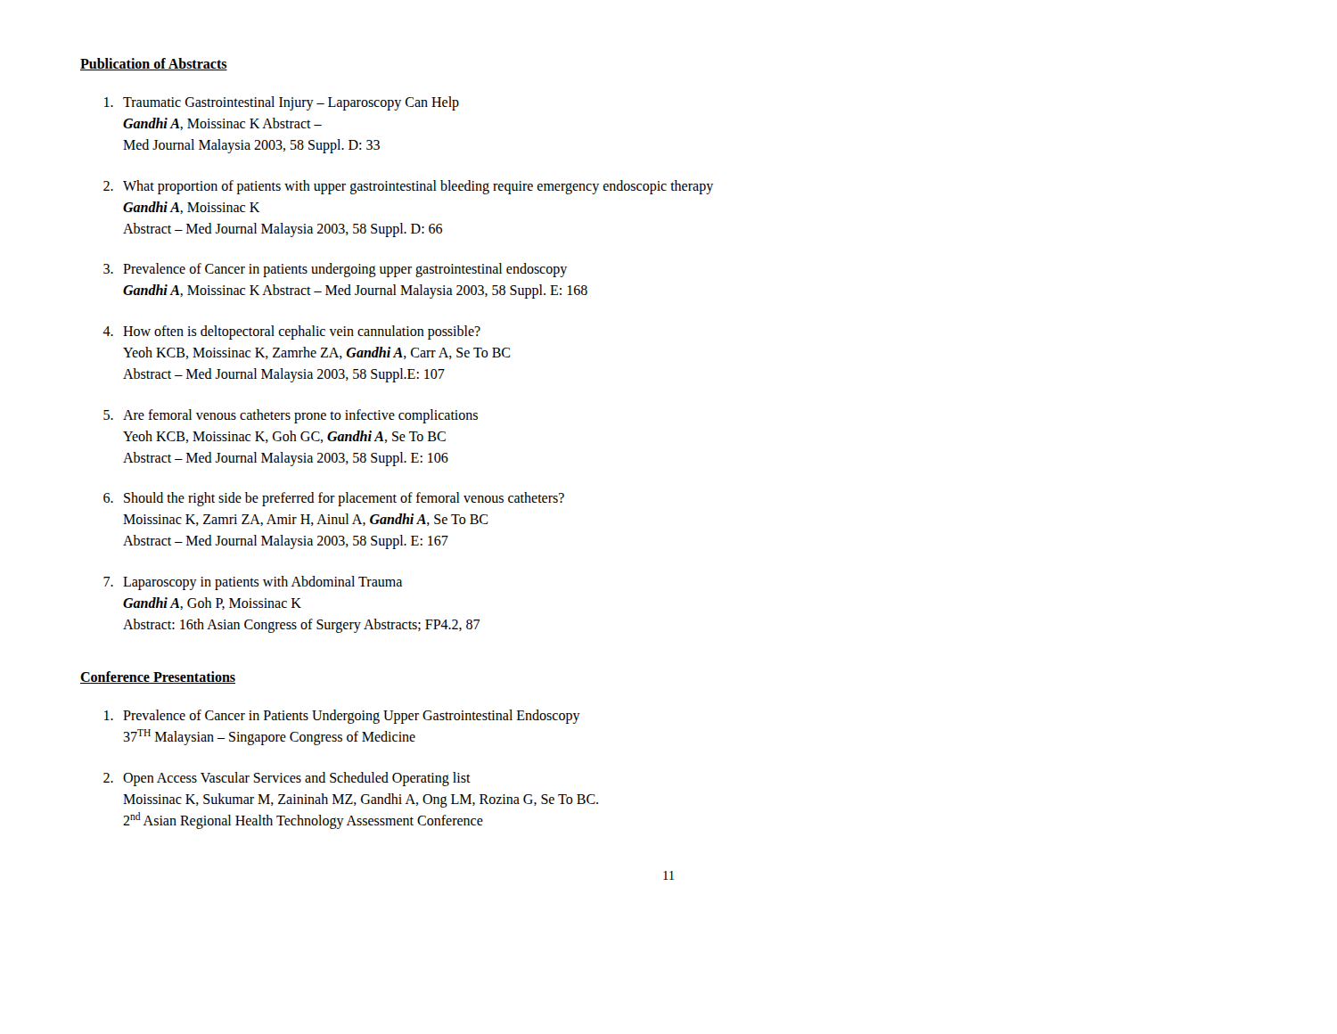Publication of Abstracts
Traumatic Gastrointestinal Injury – Laparoscopy Can Help
Gandhi A, Moissinac K Abstract –
Med Journal Malaysia 2003, 58 Suppl. D: 33
What proportion of patients with upper gastrointestinal bleeding require emergency endoscopic therapy
Gandhi A, Moissinac K
Abstract – Med Journal Malaysia 2003, 58 Suppl. D: 66
Prevalence of Cancer in patients undergoing upper gastrointestinal endoscopy
Gandhi A, Moissinac K Abstract – Med Journal Malaysia 2003, 58 Suppl. E: 168
How often is deltopectoral cephalic vein cannulation possible?
Yeoh KCB, Moissinac K, Zamrhe ZA, Gandhi A, Carr A, Se To BC
Abstract – Med Journal Malaysia 2003, 58 Suppl.E: 107
Are femoral venous catheters prone to infective complications
Yeoh KCB, Moissinac K, Goh GC, Gandhi A, Se To BC
Abstract – Med Journal Malaysia 2003, 58 Suppl. E: 106
Should the right side be preferred for placement of femoral venous catheters?
Moissinac K, Zamri ZA, Amir H, Ainul A, Gandhi A, Se To BC
Abstract – Med Journal Malaysia 2003, 58 Suppl. E: 167
Laparoscopy in patients with Abdominal Trauma
Gandhi A, Goh P, Moissinac K
Abstract: 16th Asian Congress of Surgery Abstracts; FP4.2, 87
Conference Presentations
Prevalence of Cancer in Patients Undergoing Upper Gastrointestinal Endoscopy
37TH Malaysian – Singapore Congress of Medicine
Open Access Vascular Services and Scheduled Operating list
Moissinac K, Sukumar M, Zaininah MZ, Gandhi A, Ong LM, Rozina G, Se To BC.
2nd Asian Regional Health Technology Assessment Conference
11